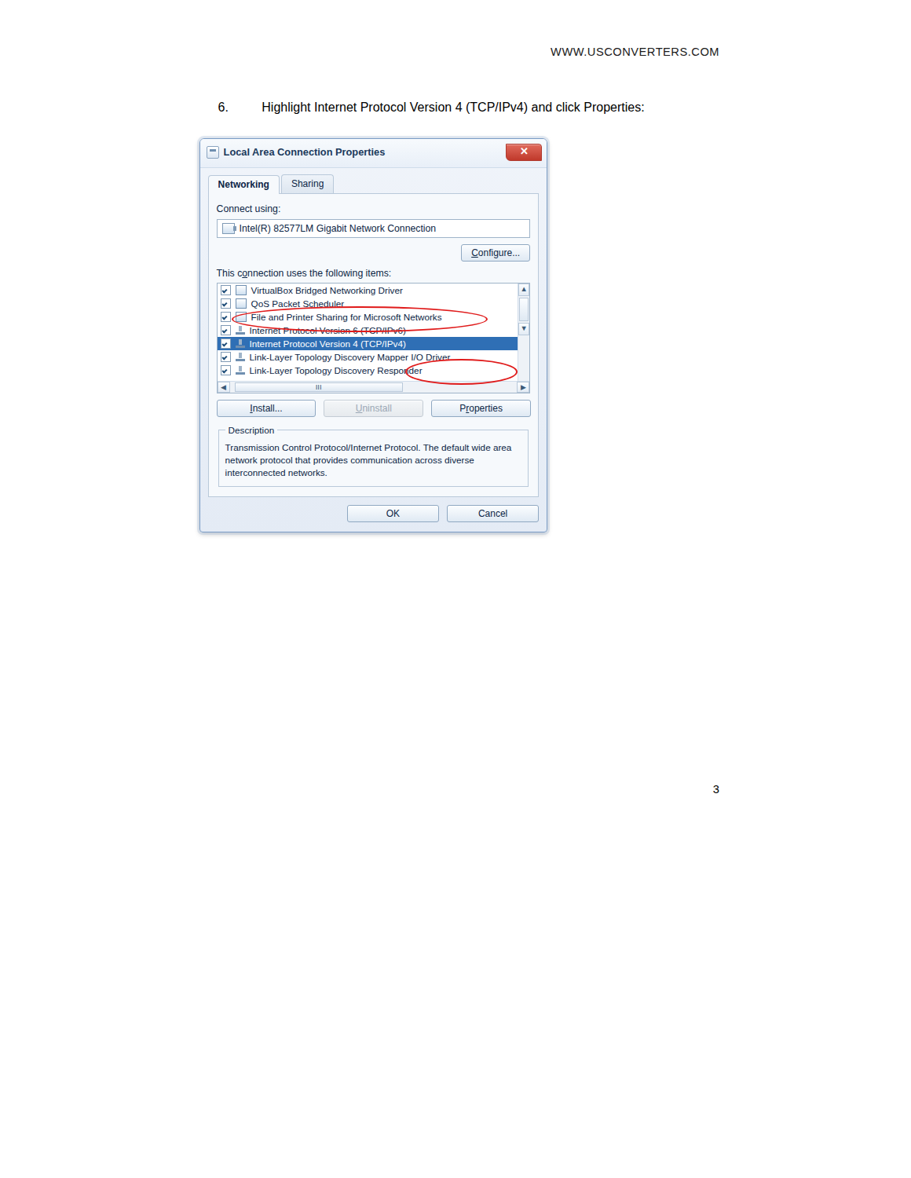WWW.USCONVERTERS.COM
6. Highlight Internet Protocol Version 4 (TCP/IPv4) and click Properties:
Local Area Connection Properties
✕
Networking
Sharing
Connect using:
Intel(R) 82577LM Gigabit Network Connection
Configure...
This connection uses the following items:
VirtualBox Bridged Networking Driver
QoS Packet Scheduler
File and Printer Sharing for Microsoft Networks
Internet Protocol Version 6 (TCP/IPv6)
Internet Protocol Version 4 (TCP/IPv4)
Link-Layer Topology Discovery Mapper I/O Driver
Link-Layer Topology Discovery Responder
▲
▼
◀
III
▶
Install... Uninstall Properties
Description
Transmission Control Protocol/Internet Protocol. The default wide area network protocol that provides communication across diverse interconnected networks.
OK Cancel
3